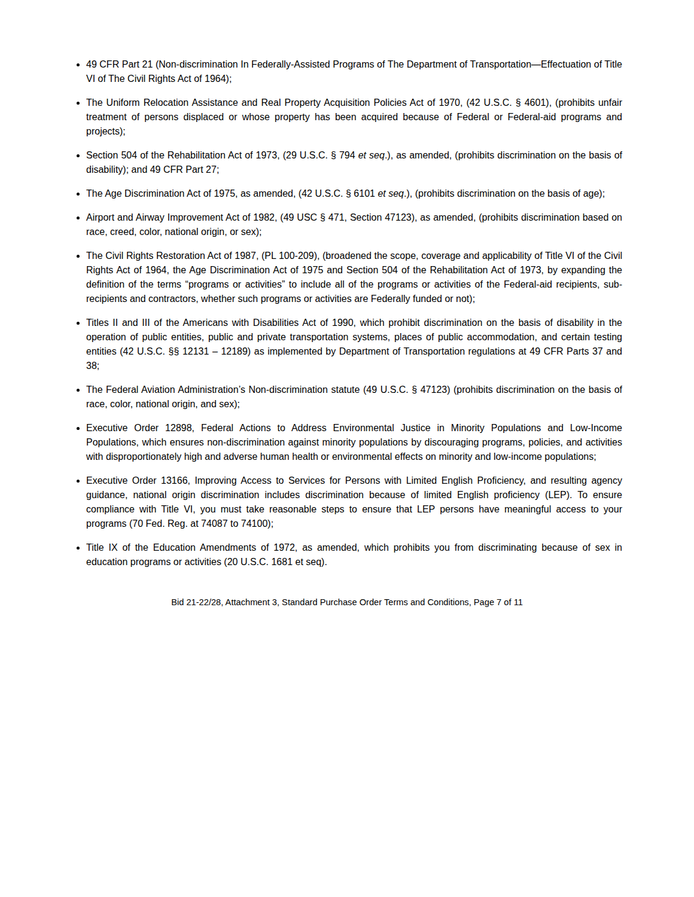49 CFR Part 21 (Non-discrimination In Federally-Assisted Programs of The Department of Transportation—Effectuation of Title VI of The Civil Rights Act of 1964);
The Uniform Relocation Assistance and Real Property Acquisition Policies Act of 1970, (42 U.S.C. § 4601), (prohibits unfair treatment of persons displaced or whose property has been acquired because of Federal or Federal-aid programs and projects);
Section 504 of the Rehabilitation Act of 1973, (29 U.S.C. § 794 et seq.), as amended, (prohibits discrimination on the basis of disability); and 49 CFR Part 27;
The Age Discrimination Act of 1975, as amended, (42 U.S.C. § 6101 et seq.), (prohibits discrimination on the basis of age);
Airport and Airway Improvement Act of 1982, (49 USC § 471, Section 47123), as amended, (prohibits discrimination based on race, creed, color, national origin, or sex);
The Civil Rights Restoration Act of 1987, (PL 100-209), (broadened the scope, coverage and applicability of Title VI of the Civil Rights Act of 1964, the Age Discrimination Act of 1975 and Section 504 of the Rehabilitation Act of 1973, by expanding the definition of the terms “programs or activities” to include all of the programs or activities of the Federal-aid recipients, sub-recipients and contractors, whether such programs or activities are Federally funded or not);
Titles II and III of the Americans with Disabilities Act of 1990, which prohibit discrimination on the basis of disability in the operation of public entities, public and private transportation systems, places of public accommodation, and certain testing entities (42 U.S.C. §§ 12131 – 12189) as implemented by Department of Transportation regulations at 49 CFR Parts 37 and 38;
The Federal Aviation Administration’s Non-discrimination statute (49 U.S.C. § 47123) (prohibits discrimination on the basis of race, color, national origin, and sex);
Executive Order 12898, Federal Actions to Address Environmental Justice in Minority Populations and Low-Income Populations, which ensures non-discrimination against minority populations by discouraging programs, policies, and activities with disproportionately high and adverse human health or environmental effects on minority and low-income populations;
Executive Order 13166, Improving Access to Services for Persons with Limited English Proficiency, and resulting agency guidance, national origin discrimination includes discrimination because of limited English proficiency (LEP). To ensure compliance with Title VI, you must take reasonable steps to ensure that LEP persons have meaningful access to your programs (70 Fed. Reg. at 74087 to 74100);
Title IX of the Education Amendments of 1972, as amended, which prohibits you from discriminating because of sex in education programs or activities (20 U.S.C. 1681 et seq).
Bid 21-22/28, Attachment 3, Standard Purchase Order Terms and Conditions, Page 7 of 11